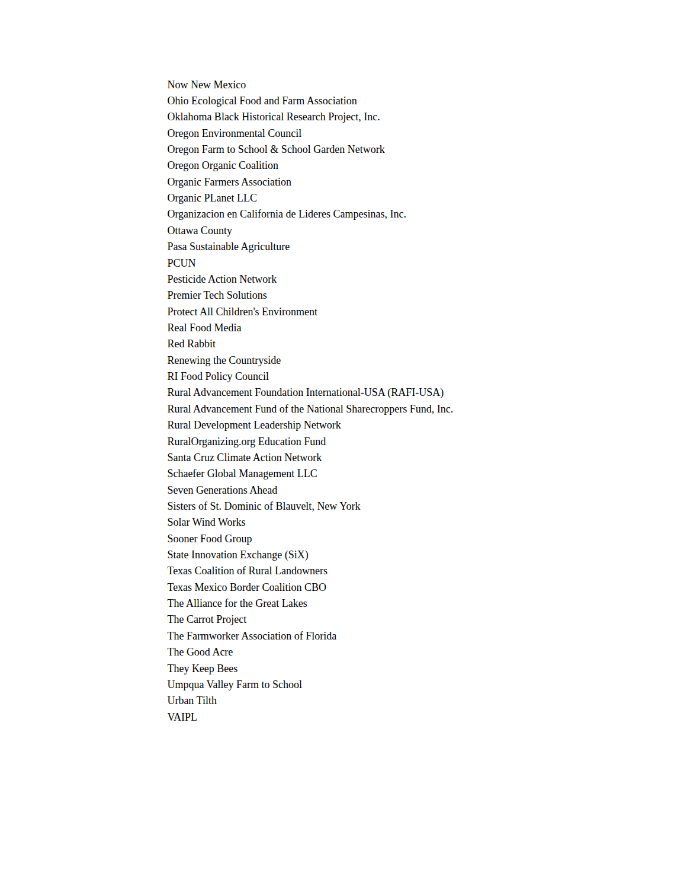Now New Mexico
Ohio Ecological Food and Farm Association
Oklahoma Black Historical Research Project, Inc.
Oregon Environmental Council
Oregon Farm to School & School Garden Network
Oregon Organic Coalition
Organic Farmers Association
Organic PLanet LLC
Organizacion en California de Lideres Campesinas, Inc.
Ottawa County
Pasa Sustainable Agriculture
PCUN
Pesticide Action Network
Premier Tech Solutions
Protect All Children's Environment
Real Food Media
Red Rabbit
Renewing the Countryside
RI Food Policy Council
Rural Advancement Foundation International-USA (RAFI-USA)
Rural Advancement Fund of the National Sharecroppers Fund, Inc.
Rural Development Leadership Network
RuralOrganizing.org Education Fund
Santa Cruz Climate Action Network
Schaefer Global Management LLC
Seven Generations Ahead
Sisters of St. Dominic of Blauvelt, New York
Solar Wind Works
Sooner Food Group
State Innovation Exchange (SiX)
Texas Coalition of Rural Landowners
Texas Mexico Border Coalition CBO
The Alliance for the Great Lakes
The Carrot Project
The Farmworker Association of Florida
The Good Acre
They Keep Bees
Umpqua Valley Farm to School
Urban Tilth
VAIPL